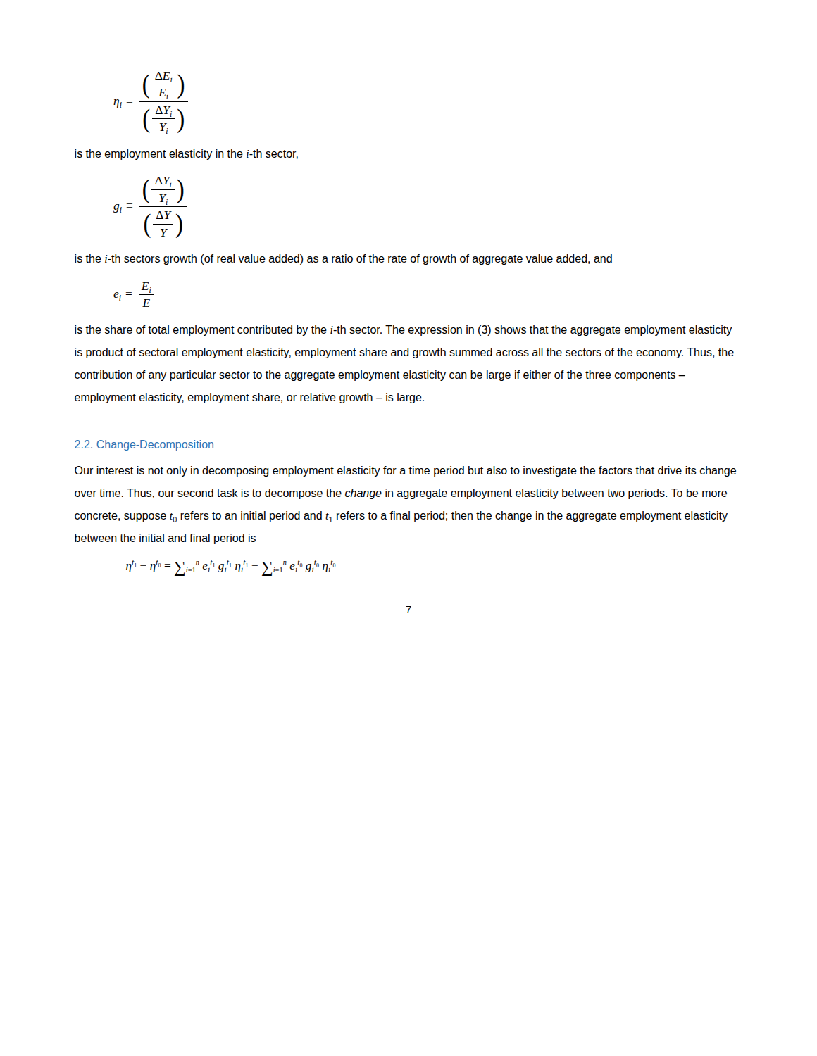ηi ≡ (ΔEi Ei) (ΔYi Yi)
is the employment elasticity in the i-th sector,
gi ≡ (ΔYi Yi) (ΔY Y)
is the i-th sectors growth (of real value added) as a ratio of the rate of growth of aggregate value added, and
ei = Ei E
is the share of total employment contributed by the i-th sector. The expression in (3) shows that the aggregate employment elasticity is product of sectoral employment elasticity, employment share and growth summed across all the sectors of the economy. Thus, the contribution of any particular sector to the aggregate employment elasticity can be large if either of the three components – employment elasticity, employment share, or relative growth – is large.
2.2. Change-Decomposition
Our interest is not only in decomposing employment elasticity for a time period but also to investigate the factors that drive its change over time. Thus, our second task is to decompose the change in aggregate employment elasticity between two periods. To be more concrete, suppose t0 refers to an initial period and t1 refers to a final period; then the change in the aggregate employment elasticity between the initial and final period is
ηt1 − ηt0 = ∑i=1n eit1 git1 ηit1 − ∑i=1n eit0 git0 ηit0
7